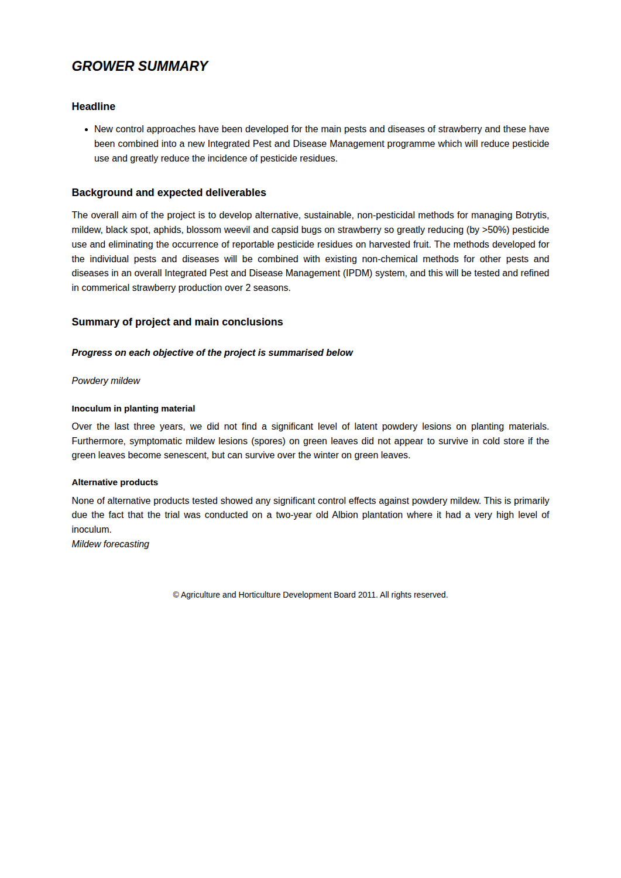GROWER SUMMARY
Headline
New control approaches have been developed for the main pests and diseases of strawberry and these have been combined into a new Integrated Pest and Disease Management programme which will reduce pesticide use and greatly reduce the incidence of pesticide residues.
Background and expected deliverables
The overall aim of the project is to develop alternative, sustainable, non-pesticidal methods for managing Botrytis, mildew, black spot, aphids, blossom weevil and capsid bugs on strawberry so greatly reducing (by >50%) pesticide use and eliminating the occurrence of reportable pesticide residues on harvested fruit. The methods developed for the individual pests and diseases will be combined with existing non-chemical methods for other pests and diseases in an overall Integrated Pest and Disease Management (IPDM) system, and this will be tested and refined in commerical strawberry production over 2 seasons.
Summary of project and main conclusions
Progress on each objective of the project is summarised below
Powdery mildew
Inoculum in planting material
Over the last three years, we did not find a significant level of latent powdery lesions on planting materials. Furthermore, symptomatic mildew lesions (spores) on green leaves did not appear to survive in cold store if the green leaves become senescent, but can survive over the winter on green leaves.
Alternative products
None of alternative products tested showed any significant control effects against powdery mildew. This is primarily due the fact that the trial was conducted on a two-year old Albion plantation where it had a very high level of inoculum.
Mildew forecasting
© Agriculture and Horticulture Development Board 2011. All rights reserved.